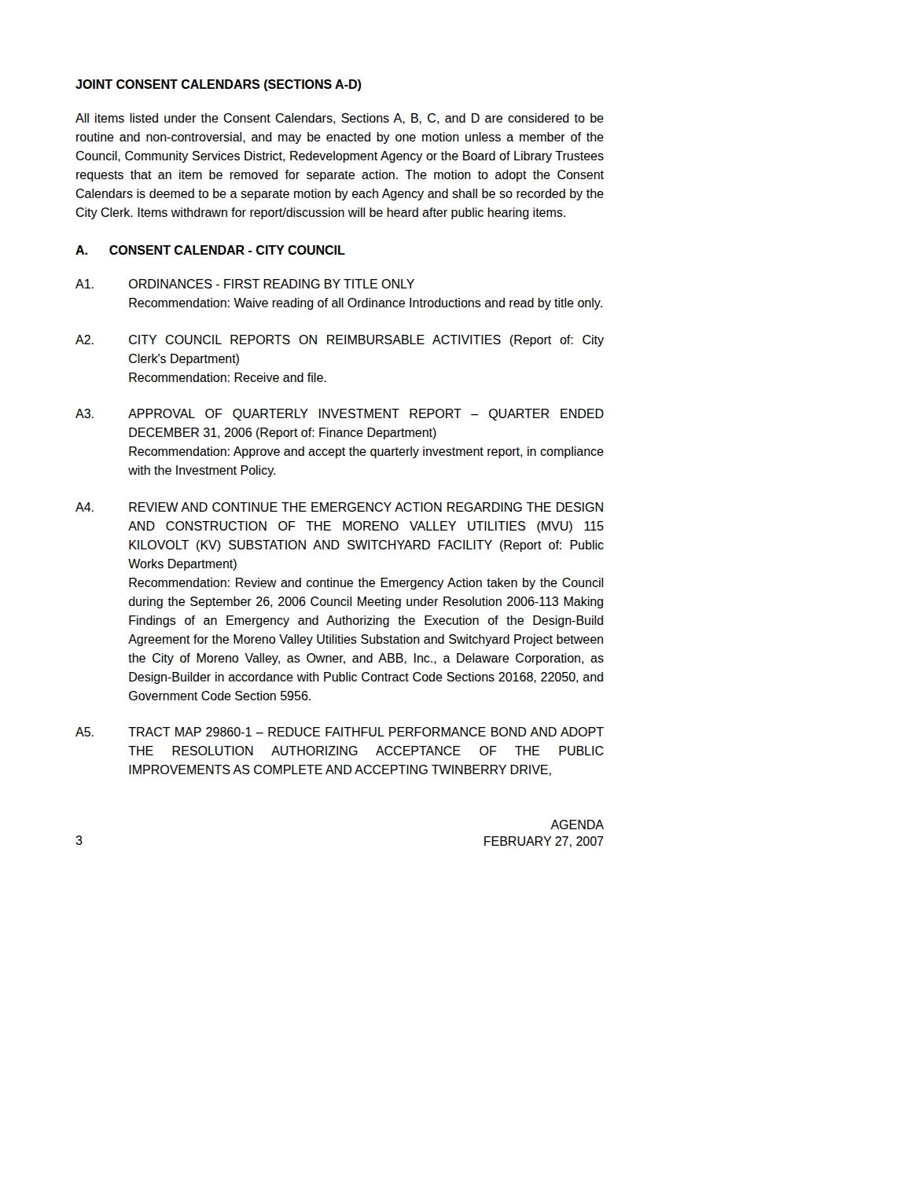JOINT CONSENT CALENDARS (SECTIONS A-D)
All items listed under the Consent Calendars, Sections A, B, C, and D are considered to be routine and non-controversial, and may be enacted by one motion unless a member of the Council, Community Services District, Redevelopment Agency or the Board of Library Trustees requests that an item be removed for separate action. The motion to adopt the Consent Calendars is deemed to be a separate motion by each Agency and shall be so recorded by the City Clerk. Items withdrawn for report/discussion will be heard after public hearing items.
A. CONSENT CALENDAR - CITY COUNCIL
A1.
ORDINANCES - FIRST READING BY TITLE ONLY
Recommendation: Waive reading of all Ordinance Introductions and read by title only.
A2.
CITY COUNCIL REPORTS ON REIMBURSABLE ACTIVITIES (Report of: City Clerk's Department)
Recommendation: Receive and file.
A3.
APPROVAL OF QUARTERLY INVESTMENT REPORT – QUARTER ENDED DECEMBER 31, 2006 (Report of: Finance Department)
Recommendation: Approve and accept the quarterly investment report, in compliance with the Investment Policy.
A4.
REVIEW AND CONTINUE THE EMERGENCY ACTION REGARDING THE DESIGN AND CONSTRUCTION OF THE MORENO VALLEY UTILITIES (MVU) 115 KILOVOLT (KV) SUBSTATION AND SWITCHYARD FACILITY (Report of: Public Works Department)
Recommendation: Review and continue the Emergency Action taken by the Council during the September 26, 2006 Council Meeting under Resolution 2006-113 Making Findings of an Emergency and Authorizing the Execution of the Design-Build Agreement for the Moreno Valley Utilities Substation and Switchyard Project between the City of Moreno Valley, as Owner, and ABB, Inc., a Delaware Corporation, as Design-Builder in accordance with Public Contract Code Sections 20168, 22050, and Government Code Section 5956.
A5.
TRACT MAP 29860-1 – REDUCE FAITHFUL PERFORMANCE BOND AND ADOPT THE RESOLUTION AUTHORIZING ACCEPTANCE OF THE PUBLIC IMPROVEMENTS AS COMPLETE AND ACCEPTING TWINBERRY DRIVE,
3
AGENDA
FEBRUARY 27, 2007